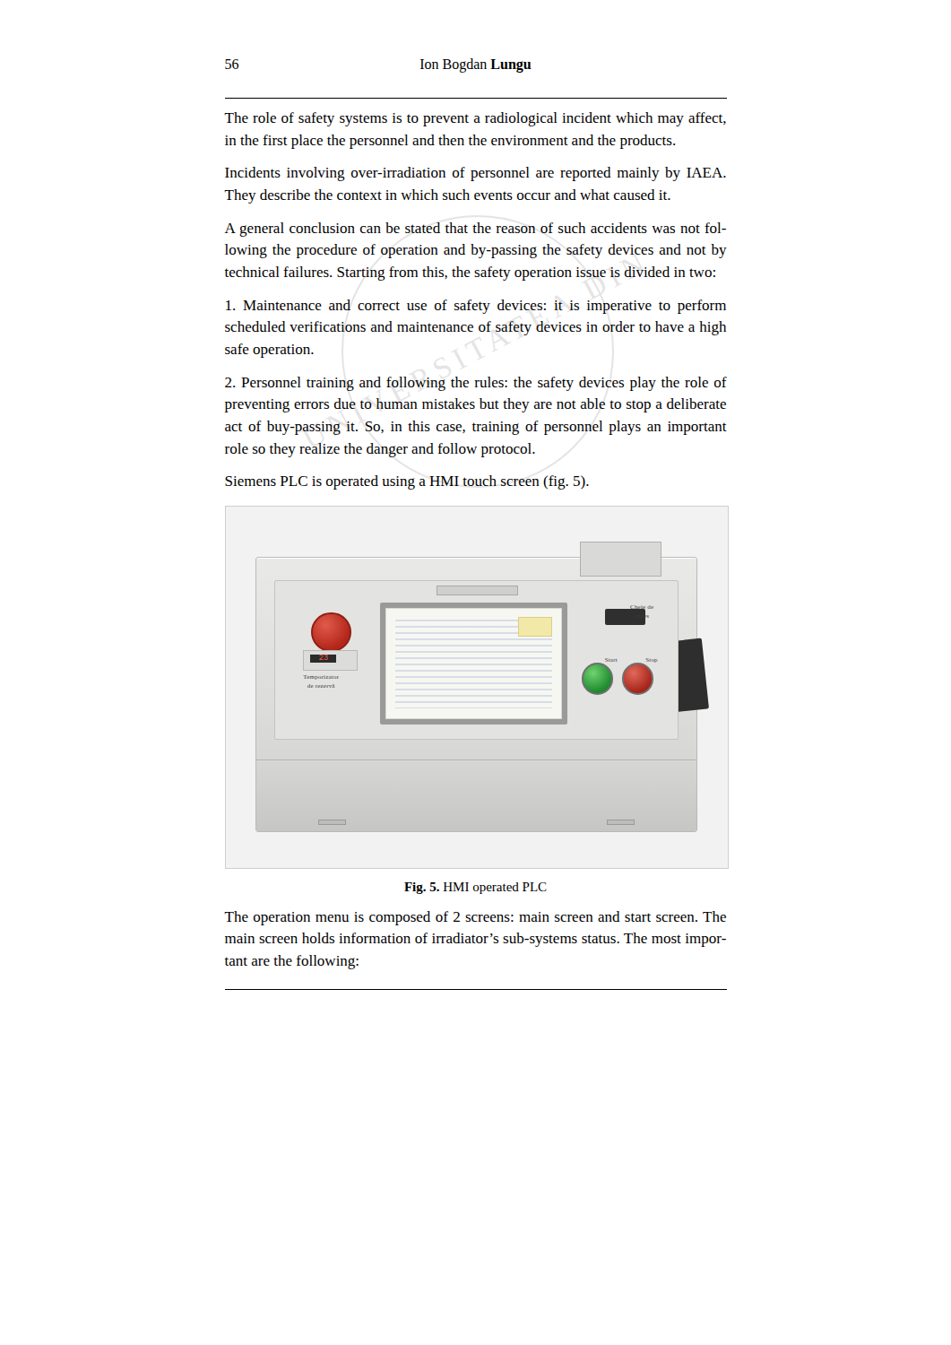56
Ion Bogdan Lungu
UNIVERSITATEA DIN
The role of safety systems is to prevent a radiological incident which may affect, in the first place the personnel and then the environment and the products.
Incidents involving over-irradiation of personnel are reported mainly by IAEA. They describe the context in which such events occur and what caused it.
A general conclusion can be stated that the reason of such accidents was not following the procedure of operation and by-passing the safety devices and not by technical failures. Starting from this, the safety operation issue is divided in two:
1. Maintenance and correct use of safety devices: it is imperative to perform scheduled verifications and maintenance of safety devices in order to have a high safe operation.
2. Personnel training and following the rules: the safety devices play the role of preventing errors due to human mistakes but they are not able to stop a deliberate act of buy-passing it. So, in this case, training of personnel plays an important role so they realize the danger and follow protocol.
Siemens PLC is operated using a HMI touch screen (fig. 5).
23
Temporizator
de rezervă
Cheie de
acces
Start
Stop
Fig. 5. HMI operated PLC
The operation menu is composed of 2 screens: main screen and start screen. The main screen holds information of irradiator’s sub-systems status. The most important are the following: